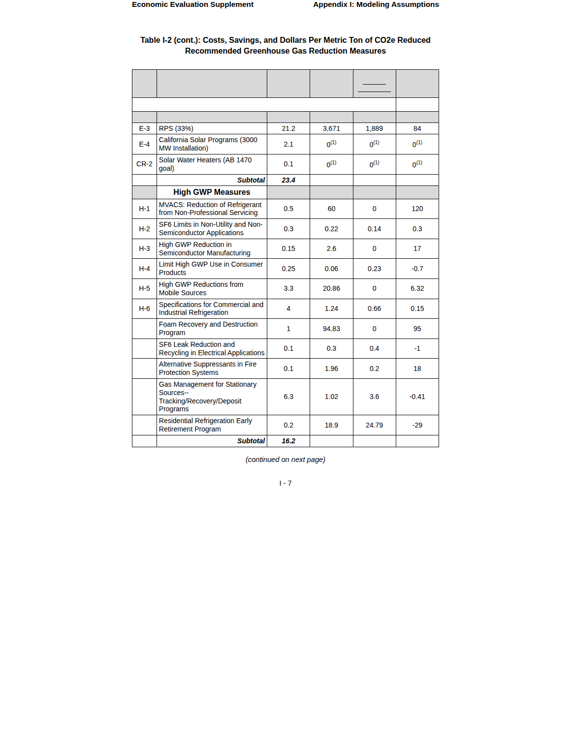Economic Evaluation Supplement
Appendix I: Modeling Assumptions
Table I-2 (cont.): Costs, Savings, and Dollars Per Metric Ton of CO2e Reduced
Recommended Greenhouse Gas Reduction Measures
| E-3 | RPS (33%) | 21.2 | 3,671 | 1,889 | 84 |
| E-4 | California Solar Programs (3000 MW Installation) | 2.1 | 0 (1) | 0 (1) | 0 (1) |
| CR-2 | Solar Water Heaters (AB 1470 goal) | 0.1 | 0 (1) | 0 (1) | 0 (1) |
| | Subtotal | 23.4 | | | |
| | High GWP Measures | | | | |
| H-1 | MVACS: Reduction of Refrigerant from Non-Professional Servicing | 0.5 | 60 | 0 | 120 |
| H-2 | SF6 Limits in Non-Utility and Non-Semiconductor Applications | 0.3 | 0.22 | 0.14 | 0.3 |
| H-3 | High GWP Reduction in Semiconductor Manufacturing | 0.15 | 2.6 | 0 | 17 |
| H-4 | Limit High GWP Use in Consumer Products | 0.25 | 0.06 | 0.23 | -0.7 |
| H-5 | High GWP Reductions from Mobile Sources | 3.3 | 20.86 | 0 | 6.32 |
| H-6 | Specifications for Commercial and Industrial Refrigeration | 4 | 1.24 | 0.66 | 0.15 |
| | Foam Recovery and Destruction Program | 1 | 94.83 | 0 | 95 |
| | SF6 Leak Reduction and Recycling in Electrical Applications | 0.1 | 0.3 | 0.4 | -1 |
| | Alternative Suppressants in Fire Protection Systems | 0.1 | 1.96 | 0.2 | 18 |
| | Gas Management for Stationary Sources--Tracking/Recovery/Deposit Programs | 6.3 | 1.02 | 3.6 | -0.41 |
| | Residential Refrigeration Early Retirement Program | 0.2 | 18.9 | 24.79 | -29 |
| | Subtotal | 16.2 | | | |
(continued on next page)
I - 7